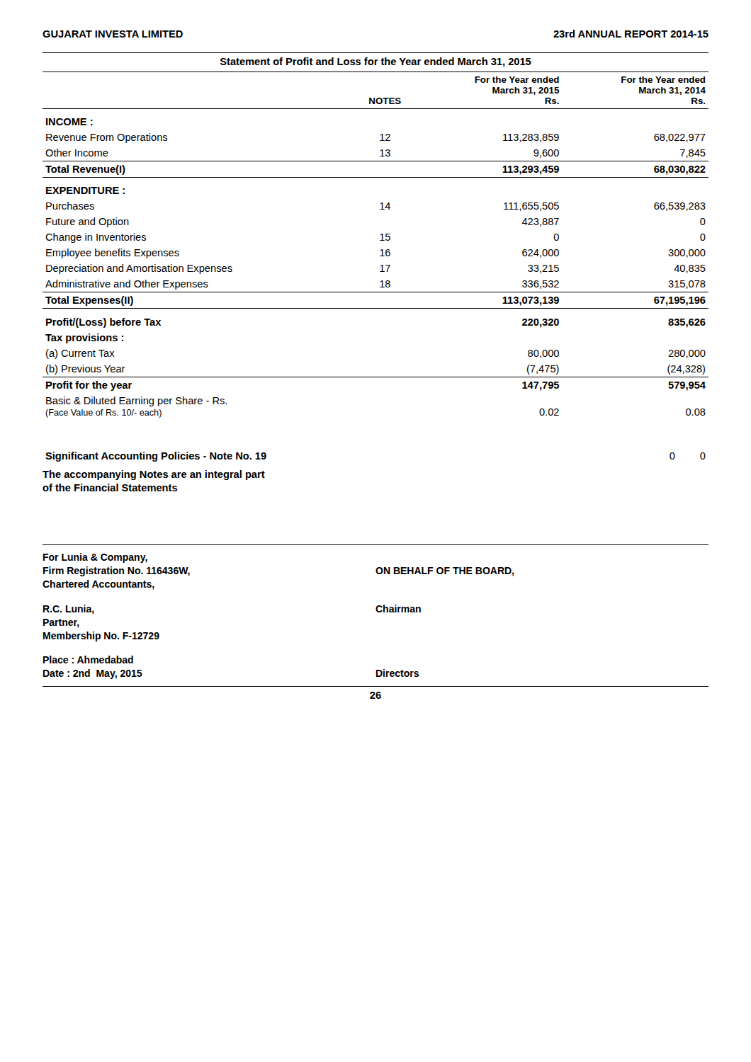GUJARAT INVESTA LIMITED 23rd ANNUAL REPORT 2014-15
Statement of Profit and Loss for the Year ended March 31, 2015
| | NOTES | For the Year ended March 31, 2015 Rs. | For the Year ended March 31, 2014 Rs. |
| --- | --- | --- | --- |
| INCOME : | | | |
| Revenue From Operations | 12 | 113,283,859 | 68,022,977 |
| Other Income | 13 | 9,600 | 7,845 |
| Total Revenue(I) | | 113,293,459 | 68,030,822 |
| EXPENDITURE : | | | |
| Purchases | 14 | 111,655,505 | 66,539,283 |
| Future and Option | | 423,887 | 0 |
| Change in Inventories | 15 | 0 | 0 |
| Employee benefits Expenses | 16 | 624,000 | 300,000 |
| Depreciation and Amortisation Expenses | 17 | 33,215 | 40,835 |
| Administrative and Other Expenses | 18 | 336,532 | 315,078 |
| Total Expenses(II) | | 113,073,139 | 67,195,196 |
| Profit/(Loss) before Tax | | 220,320 | 835,626 |
| Tax provisions : | | | |
| (a) Current Tax | | 80,000 | 280,000 |
| (b) Previous Year | | (7,475) | (24,328) |
| Profit for the year | | 147,795 | 579,954 |
| Basic & Diluted Earning per Share - Rs. (Face Value of Rs. 10/- each) | | 0.02 | 0.08 |
| Significant Accounting Policies - Note No. 19 | 0 | 0 |
The accompanying Notes are an integral part
of the Financial Statements
| For Lunia & Company, Firm Registration No. 116436W, Chartered Accountants, | ON BEHALF OF THE BOARD, |
| R.C. Lunia, Partner, Membership No. F-12729 | Chairman |
| Place : Ahmedabad Date : 2nd May, 2015 | Directors |
26